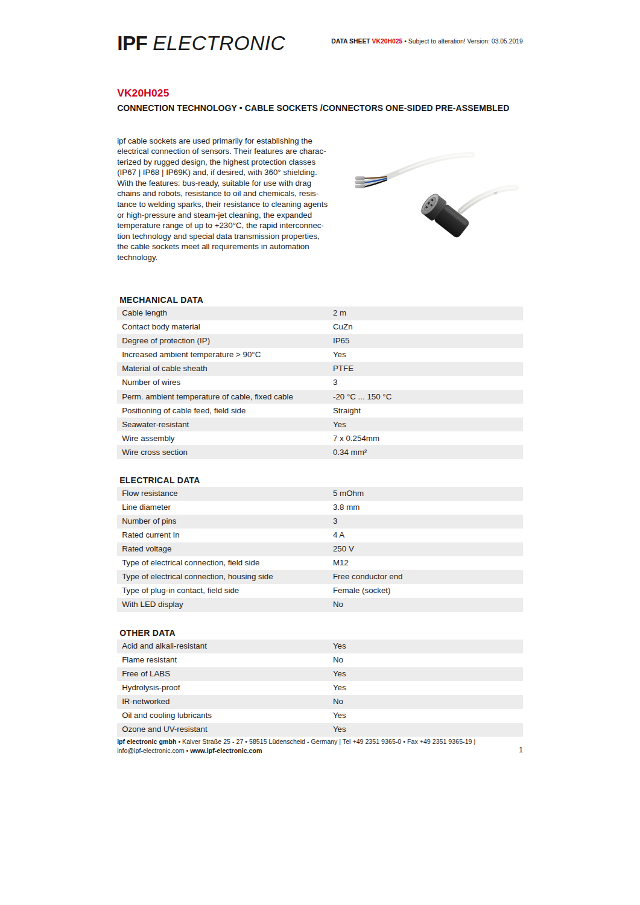IPF ELECTRONIC
DATA SHEET VK20H025 • Subject to alteration! Version: 03.05.2019
VK20H025
Connection technology • Cable sockets /connectors one-sided pre-assembled
ipf cable sockets are used primarily for establishing the electrical connection of sensors. Their features are characterized by rugged design, the highest protection classes (IP67 | IP68 | IP69K) and, if desired, with 360° shielding. With the features: bus-ready, suitable for use with drag chains and robots, resistance to oil and chemicals, resistance to welding sparks, their resistance to cleaning agents or high-pressure and steam-jet cleaning, the expanded temperature range of up to +230°C, the rapid interconnection technology and special data transmission properties, the cable sockets meet all requirements in automation technology.
ipf
MECHANICAL DATA
| Cable length | 2 m |
| Contact body material | CuZn |
| Degree of protection (IP) | IP65 |
| Increased ambient temperature > 90°C | Yes |
| Material of cable sheath | PTFE |
| Number of wires | 3 |
| Perm. ambient temperature of cable, fixed cable | -20 °C ... 150 °C |
| Positioning of cable feed, field side | Straight |
| Seawater-resistant | Yes |
| Wire assembly | 7 x 0.254mm |
| Wire cross section | 0.34 mm² |
ELECTRICAL DATA
| Flow resistance | 5 mOhm |
| Line diameter | 3.8 mm |
| Number of pins | 3 |
| Rated current In | 4 A |
| Rated voltage | 250 V |
| Type of electrical connection, field side | M12 |
| Type of electrical connection, housing side | Free conductor end |
| Type of plug-in contact, field side | Female (socket) |
| With LED display | No |
OTHER DATA
| Acid and alkali-resistant | Yes |
| Flame resistant | No |
| Free of LABS | Yes |
| Hydrolysis-proof | Yes |
| IR-networked | No |
| Oil and cooling lubricants | Yes |
| Ozone and UV-resistant | Yes |
ipf electronic gmbh • Kalver Straße 25 - 27 • 58515 Lüdenscheid - Germany | Tel +49 2351 9365-0 • Fax +49 2351 9365-19 |
info@ipf-electronic.com • www.ipf-electronic.com
1